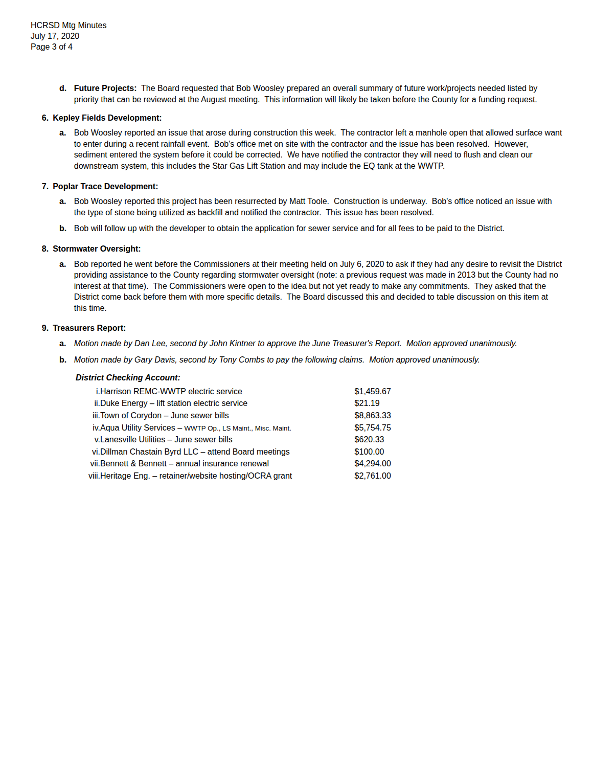HCRSD Mtg Minutes
July 17, 2020
Page 3 of 4
d. Future Projects: The Board requested that Bob Woosley prepared an overall summary of future work/projects needed listed by priority that can be reviewed at the August meeting. This information will likely be taken before the County for a funding request.
6. Kepley Fields Development:
a. Bob Woosley reported an issue that arose during construction this week. The contractor left a manhole open that allowed surface want to enter during a recent rainfall event. Bob's office met on site with the contractor and the issue has been resolved. However, sediment entered the system before it could be corrected. We have notified the contractor they will need to flush and clean our downstream system, this includes the Star Gas Lift Station and may include the EQ tank at the WWTP.
7. Poplar Trace Development:
a. Bob Woosley reported this project has been resurrected by Matt Toole. Construction is underway. Bob's office noticed an issue with the type of stone being utilized as backfill and notified the contractor. This issue has been resolved.
b. Bob will follow up with the developer to obtain the application for sewer service and for all fees to be paid to the District.
8. Stormwater Oversight:
a. Bob reported he went before the Commissioners at their meeting held on July 6, 2020 to ask if they had any desire to revisit the District providing assistance to the County regarding stormwater oversight (note: a previous request was made in 2013 but the County had no interest at that time). The Commissioners were open to the idea but not yet ready to make any commitments. They asked that the District come back before them with more specific details. The Board discussed this and decided to table discussion on this item at this time.
9. Treasurers Report:
a. Motion made by Dan Lee, second by John Kintner to approve the June Treasurer's Report. Motion approved unanimously.
b. Motion made by Gary Davis, second by Tony Combs to pay the following claims. Motion approved unanimously.
District Checking Account:
| i. | Harrison REMC-WWTP electric service | $1,459.67 |
| ii. | Duke Energy – lift station electric service | $21.19 |
| iii. | Town of Corydon – June sewer bills | $8,863.33 |
| iv. | Aqua Utility Services – WWTP Op., LS Maint., Misc. Maint. | $5,754.75 |
| v. | Lanesville Utilities – June sewer bills | $620.33 |
| vi. | Dillman Chastain Byrd LLC – attend Board meetings | $100.00 |
| vii. | Bennett & Bennett – annual insurance renewal | $4,294.00 |
| viii. | Heritage Eng. – retainer/website hosting/OCRA grant | $2,761.00 |